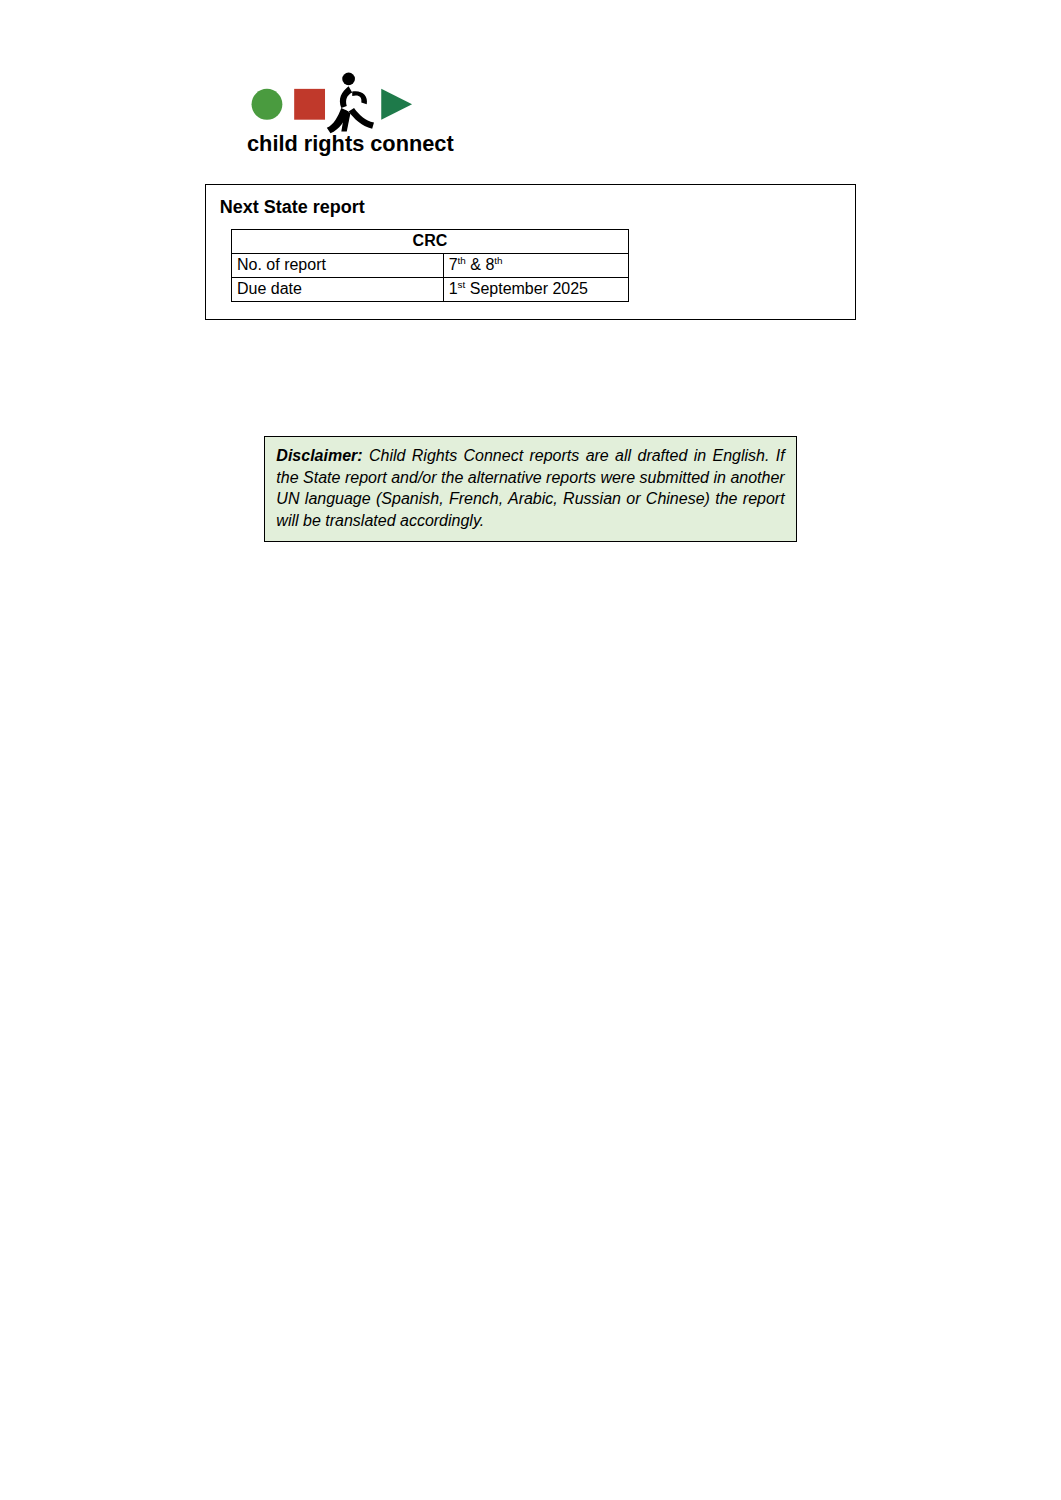child rights connect
Next State report
| CRC |
| --- |
| No. of report | 7 th & 8 th |
| Due date | 1 st September 2025 |
Disclaimer: Child Rights Connect reports are all drafted in English. If the State report and/or the alternative reports were submitted in another UN language (Spanish, French, Arabic, Russian or Chinese) the report will be translated accordingly.